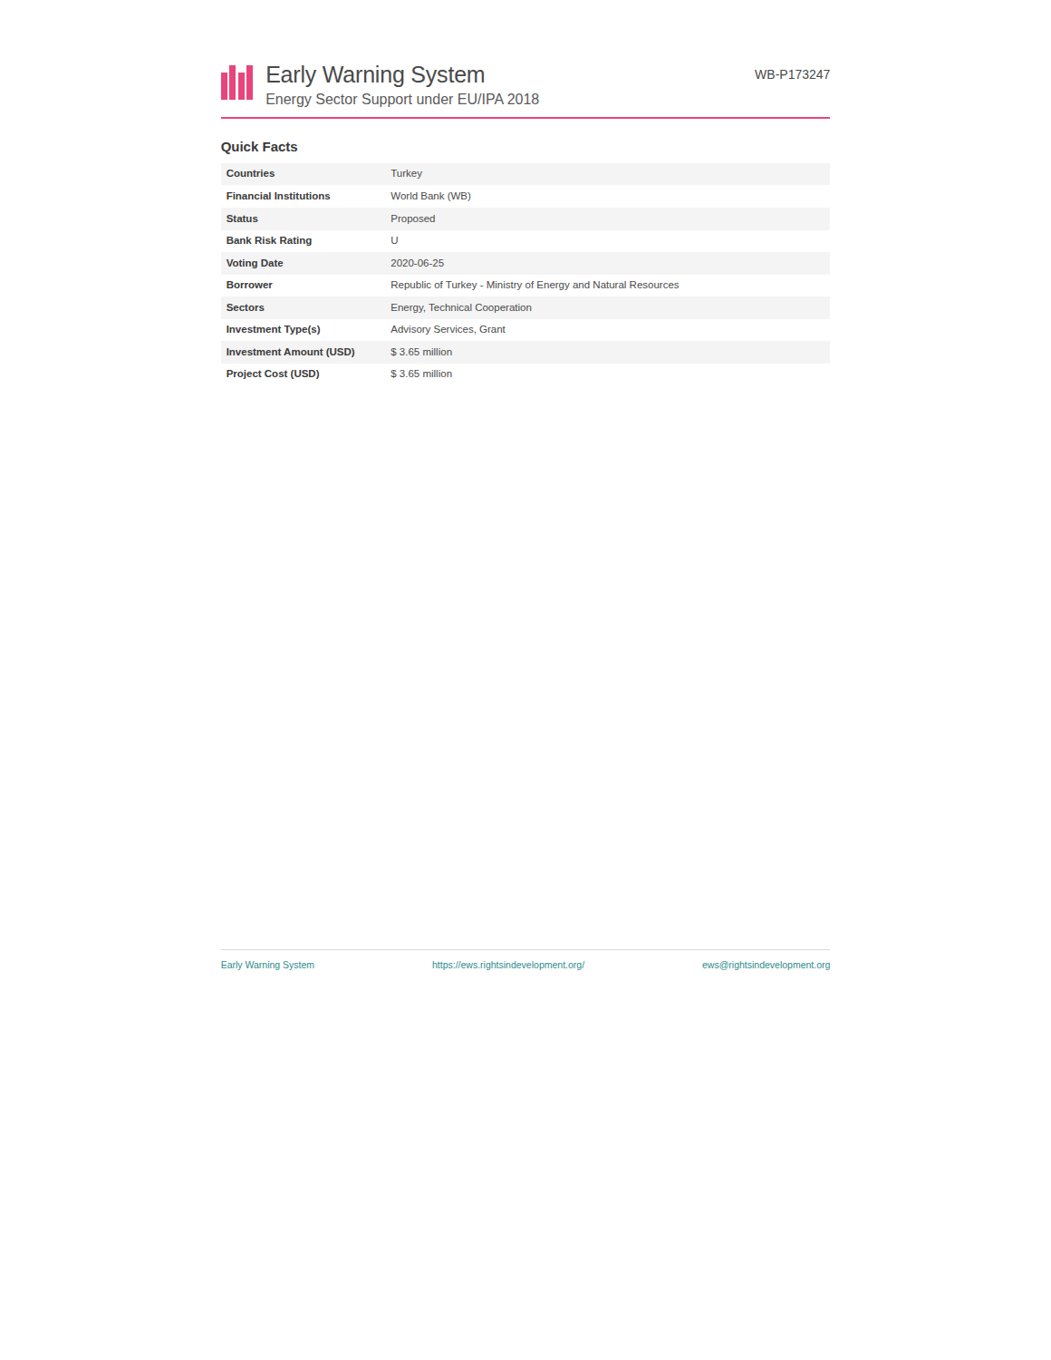Early Warning System
Energy Sector Support under EU/IPA 2018
WB-P173247
Quick Facts
| Countries | Turkey |
| Financial Institutions | World Bank (WB) |
| Status | Proposed |
| Bank Risk Rating | U |
| Voting Date | 2020-06-25 |
| Borrower | Republic of Turkey - Ministry of Energy and Natural Resources |
| Sectors | Energy, Technical Cooperation |
| Investment Type(s) | Advisory Services, Grant |
| Investment Amount (USD) | $ 3.65 million |
| Project Cost (USD) | $ 3.65 million |
Early Warning System
https://ews.rightsindevelopment.org/
ews@rightsindevelopment.org